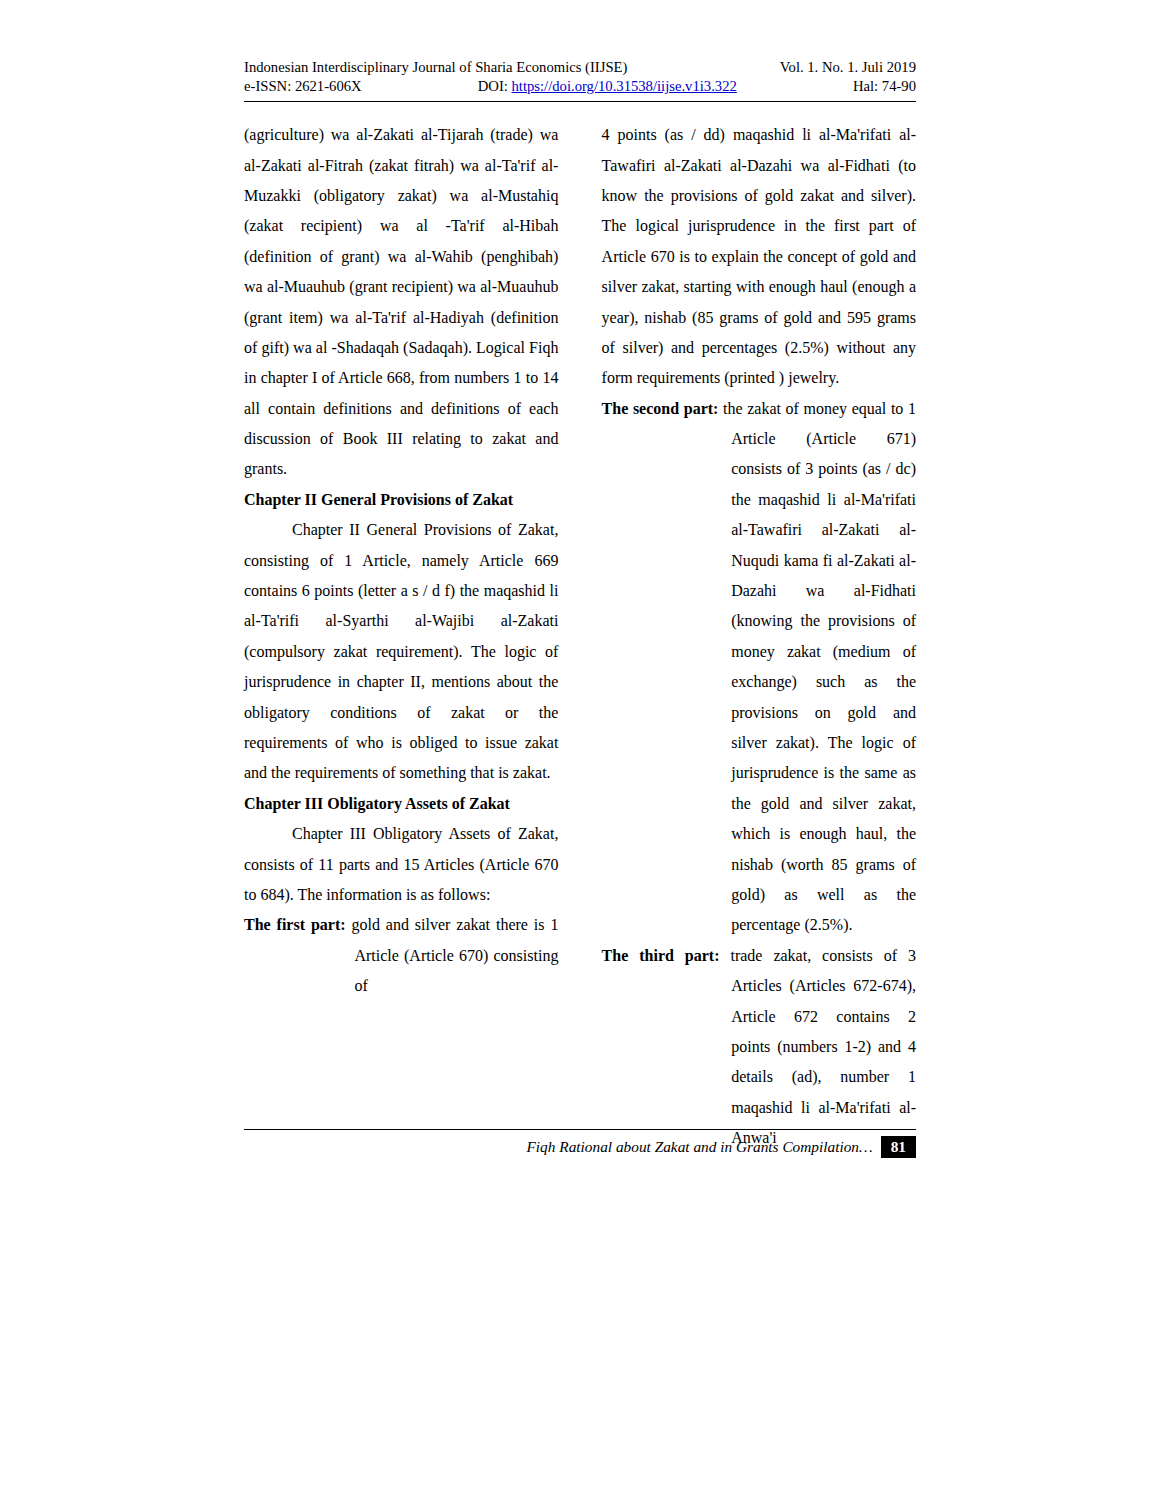Indonesian Interdisciplinary Journal of Sharia Economics (IIJSE)
Vol. 1. No. 1. Juli 2019
e-ISSN: 2621-606X
DOI: https://doi.org/10.31538/iijse.v1i3.322
Hal: 74-90
(agriculture) wa al-Zakati al-Tijarah (trade) wa al-Zakati al-Fitrah (zakat fitrah) wa al-Ta'rif al-Muzakki (obligatory zakat) wa al-Mustahiq (zakat recipient) wa al -Ta'rif al-Hibah (definition of grant) wa al-Wahib (penghibah) wa al-Muauhub (grant recipient) wa al-Muauhub (grant item) wa al-Ta'rif al-Hadiyah (definition of gift) wa al -Shadaqah (Sadaqah). Logical Fiqh in chapter I of Article 668, from numbers 1 to 14 all contain definitions and definitions of each discussion of Book III relating to zakat and grants.
Chapter II General Provisions of Zakat
Chapter II General Provisions of Zakat, consisting of 1 Article, namely Article 669 contains 6 points (letter a s / d f) the maqashid li al-Ta'rifi al-Syarthi al-Wajibi al-Zakati (compulsory zakat requirement). The logic of jurisprudence in chapter II, mentions about the obligatory conditions of zakat or the requirements of who is obliged to issue zakat and the requirements of something that is zakat.
Chapter III Obligatory Assets of Zakat
Chapter III Obligatory Assets of Zakat, consists of 11 parts and 15 Articles (Article 670 to 684). The information is as follows:
The first part: gold and silver zakat there is 1 Article (Article 670) consisting of
4 points (as / dd) maqashid li al-Ma'rifati al-Tawafiri al-Zakati al-Dazahi wa al-Fidhati (to know the provisions of gold zakat and silver). The logical jurisprudence in the first part of Article 670 is to explain the concept of gold and silver zakat, starting with enough haul (enough a year), nishab (85 grams of gold and 595 grams of silver) and percentages (2.5%) without any form requirements (printed ) jewelry.
The second part: the zakat of money equal to 1 Article (Article 671) consists of 3 points (as / dc) the maqashid li al-Ma'rifati al-Tawafiri al-Zakati al-Nuqudi kama fi al-Zakati al-Dazahi wa al-Fidhati (knowing the provisions of money zakat (medium of exchange) such as the provisions on gold and silver zakat). The logic of jurisprudence is the same as the gold and silver zakat, which is enough haul, the nishab (worth 85 grams of gold) as well as the percentage (2.5%).
The third part: trade zakat, consists of 3 Articles (Articles 672-674), Article 672 contains 2 points (numbers 1-2) and 4 details (ad), number 1 maqashid li al-Ma'rifati al-Anwa'i
Fiqh Rational about Zakat and in Grants Compilation…81